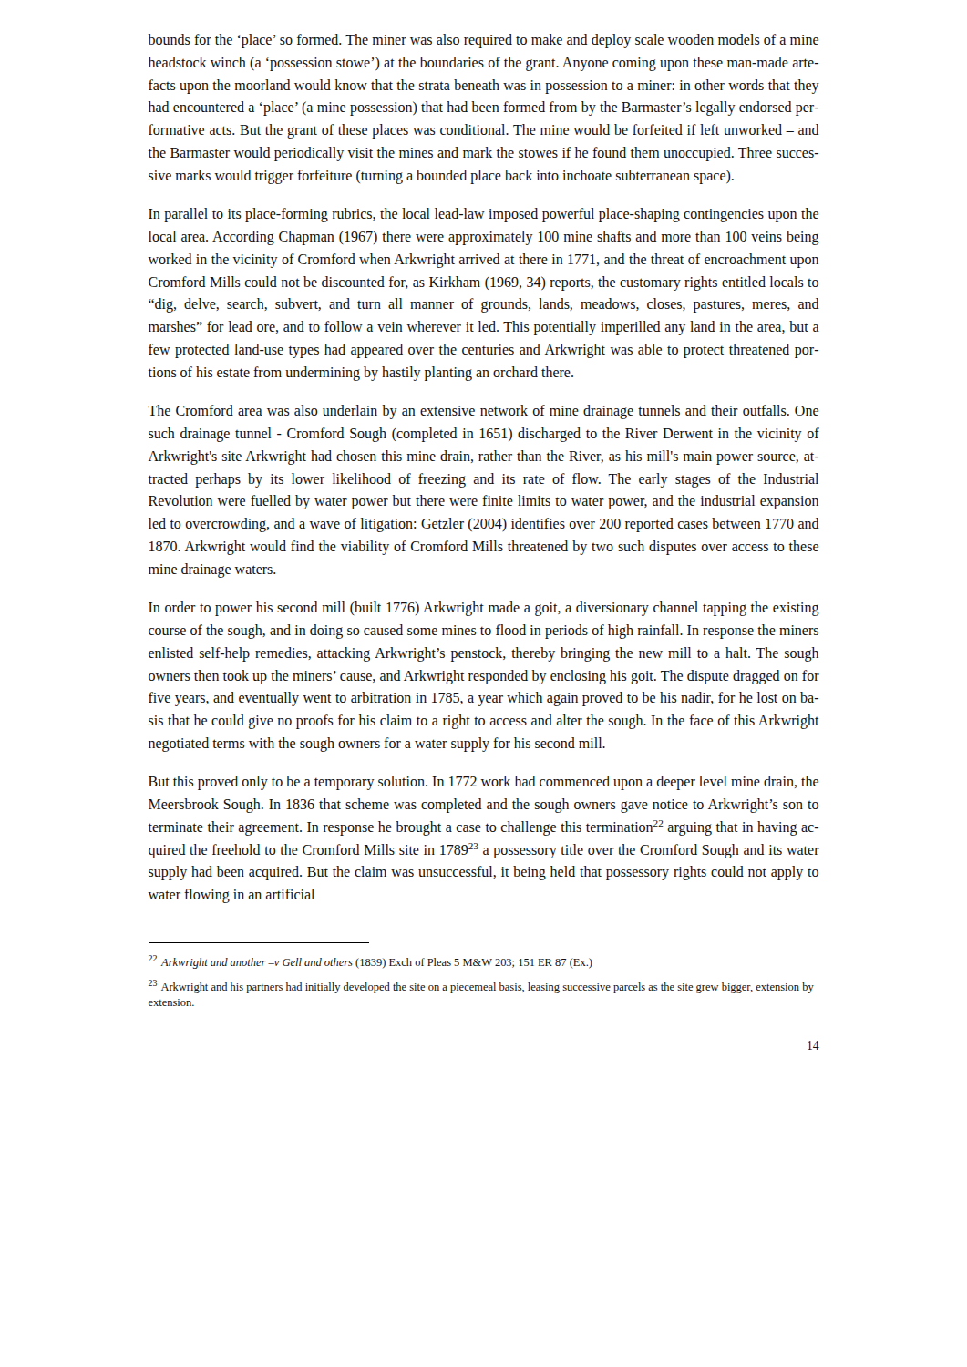bounds for the ‘place’ so formed. The miner was also required to make and deploy scale wooden models of a mine headstock winch (a ‘possession stowe’) at the boundaries of the grant. Anyone coming upon these man-made artefacts upon the moorland would know that the strata beneath was in possession to a miner: in other words that they had encountered a ‘place’ (a mine possession) that had been formed from by the Barmaster’s legally endorsed performative acts. But the grant of these places was conditional. The mine would be forfeited if left unworked – and the Barmaster would periodically visit the mines and mark the stowes if he found them unoccupied. Three successive marks would trigger forfeiture (turning a bounded place back into inchoate subterranean space).
In parallel to its place-forming rubrics, the local lead-law imposed powerful place-shaping contingencies upon the local area. According Chapman (1967) there were approximately 100 mine shafts and more than 100 veins being worked in the vicinity of Cromford when Arkwright arrived at there in 1771, and the threat of encroachment upon Cromford Mills could not be discounted for, as Kirkham (1969, 34) reports, the customary rights entitled locals to “dig, delve, search, subvert, and turn all manner of grounds, lands, meadows, closes, pastures, meres, and marshes” for lead ore, and to follow a vein wherever it led. This potentially imperilled any land in the area, but a few protected land-use types had appeared over the centuries and Arkwright was able to protect threatened portions of his estate from undermining by hastily planting an orchard there.
The Cromford area was also underlain by an extensive network of mine drainage tunnels and their outfalls. One such drainage tunnel - Cromford Sough (completed in 1651) discharged to the River Derwent in the vicinity of Arkwright's site Arkwright had chosen this mine drain, rather than the River, as his mill's main power source, attracted perhaps by its lower likelihood of freezing and its rate of flow. The early stages of the Industrial Revolution were fuelled by water power but there were finite limits to water power, and the industrial expansion led to overcrowding, and a wave of litigation: Getzler (2004) identifies over 200 reported cases between 1770 and 1870. Arkwright would find the viability of Cromford Mills threatened by two such disputes over access to these mine drainage waters.
In order to power his second mill (built 1776) Arkwright made a goit, a diversionary channel tapping the existing course of the sough, and in doing so caused some mines to flood in periods of high rainfall. In response the miners enlisted self-help remedies, attacking Arkwright’s penstock, thereby bringing the new mill to a halt. The sough owners then took up the miners’ cause, and Arkwright responded by enclosing his goit. The dispute dragged on for five years, and eventually went to arbitration in 1785, a year which again proved to be his nadir, for he lost on basis that he could give no proofs for his claim to a right to access and alter the sough. In the face of this Arkwright negotiated terms with the sough owners for a water supply for his second mill.
But this proved only to be a temporary solution. In 1772 work had commenced upon a deeper level mine drain, the Meersbrook Sough. In 1836 that scheme was completed and the sough owners gave notice to Arkwright’s son to terminate their agreement. In response he brought a case to challenge this termination22 arguing that in having acquired the freehold to the Cromford Mills site in 178923 a possessory title over the Cromford Sough and its water supply had been acquired. But the claim was unsuccessful, it being held that possessory rights could not apply to water flowing in an artificial
22 Arkwright and another –v Gell and others (1839) Exch of Pleas 5 M&W 203; 151 ER 87 (Ex.)
23 Arkwright and his partners had initially developed the site on a piecemeal basis, leasing successive parcels as the site grew bigger, extension by extension.
14